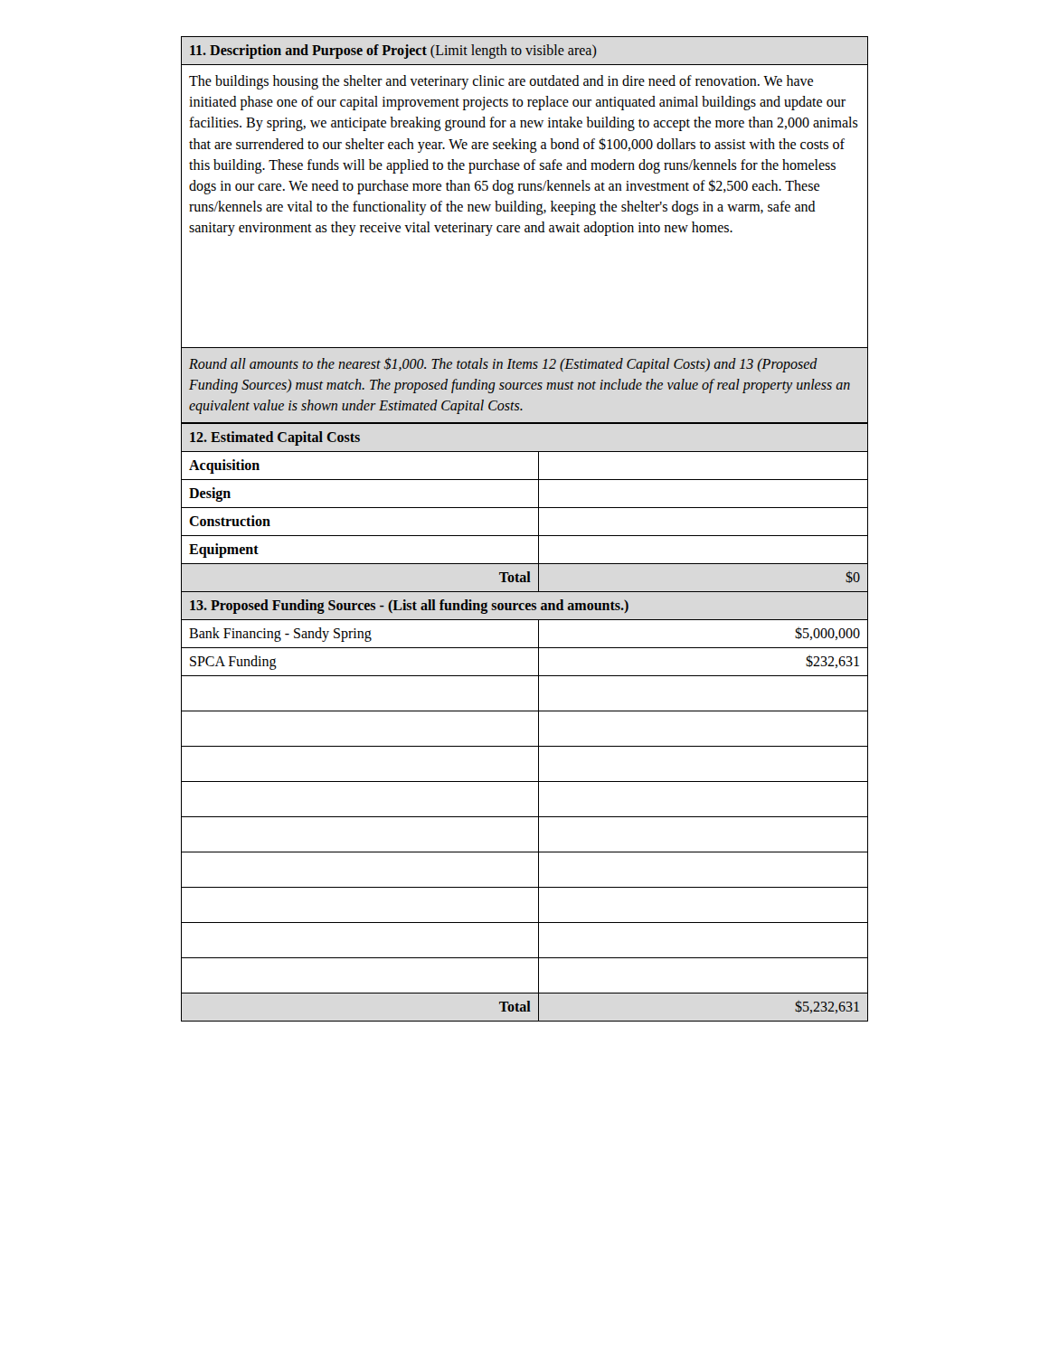| 11. Description and Purpose of Project (Limit length to visible area) |
| The buildings housing the shelter and veterinary clinic are outdated and in dire need of renovation. We have initiated phase one of our capital improvement projects to replace our antiquated animal buildings and update our facilities. By spring, we anticipate breaking ground for a new intake building to accept the more than 2,000 animals that are surrendered to our shelter each year. We are seeking a bond of $100,000 dollars to assist with the costs of this building. These funds will be applied to the purchase of safe and modern dog runs/kennels for the homeless dogs in our care. We need to purchase more than 65 dog runs/kennels at an investment of $2,500 each. These runs/kennels are vital to the functionality of the new building, keeping the shelter's dogs in a warm, safe and sanitary environment as they receive vital veterinary care and await adoption into new homes. |
| Round all amounts to the nearest $1,000. The totals in Items 12 (Estimated Capital Costs) and 13 (Proposed Funding Sources) must match. The proposed funding sources must not include the value of real property unless an equivalent value is shown under Estimated Capital Costs. |
| 12. Estimated Capital Costs |
| Acquisition | |
| Design | |
| Construction | |
| Equipment | |
| Total | $0 |
| 13. Proposed Funding Sources - (List all funding sources and amounts.) |
| Bank Financing - Sandy Spring | $5,000,000 |
| SPCA Funding | $232,631 |
| Total | $5,232,631 |